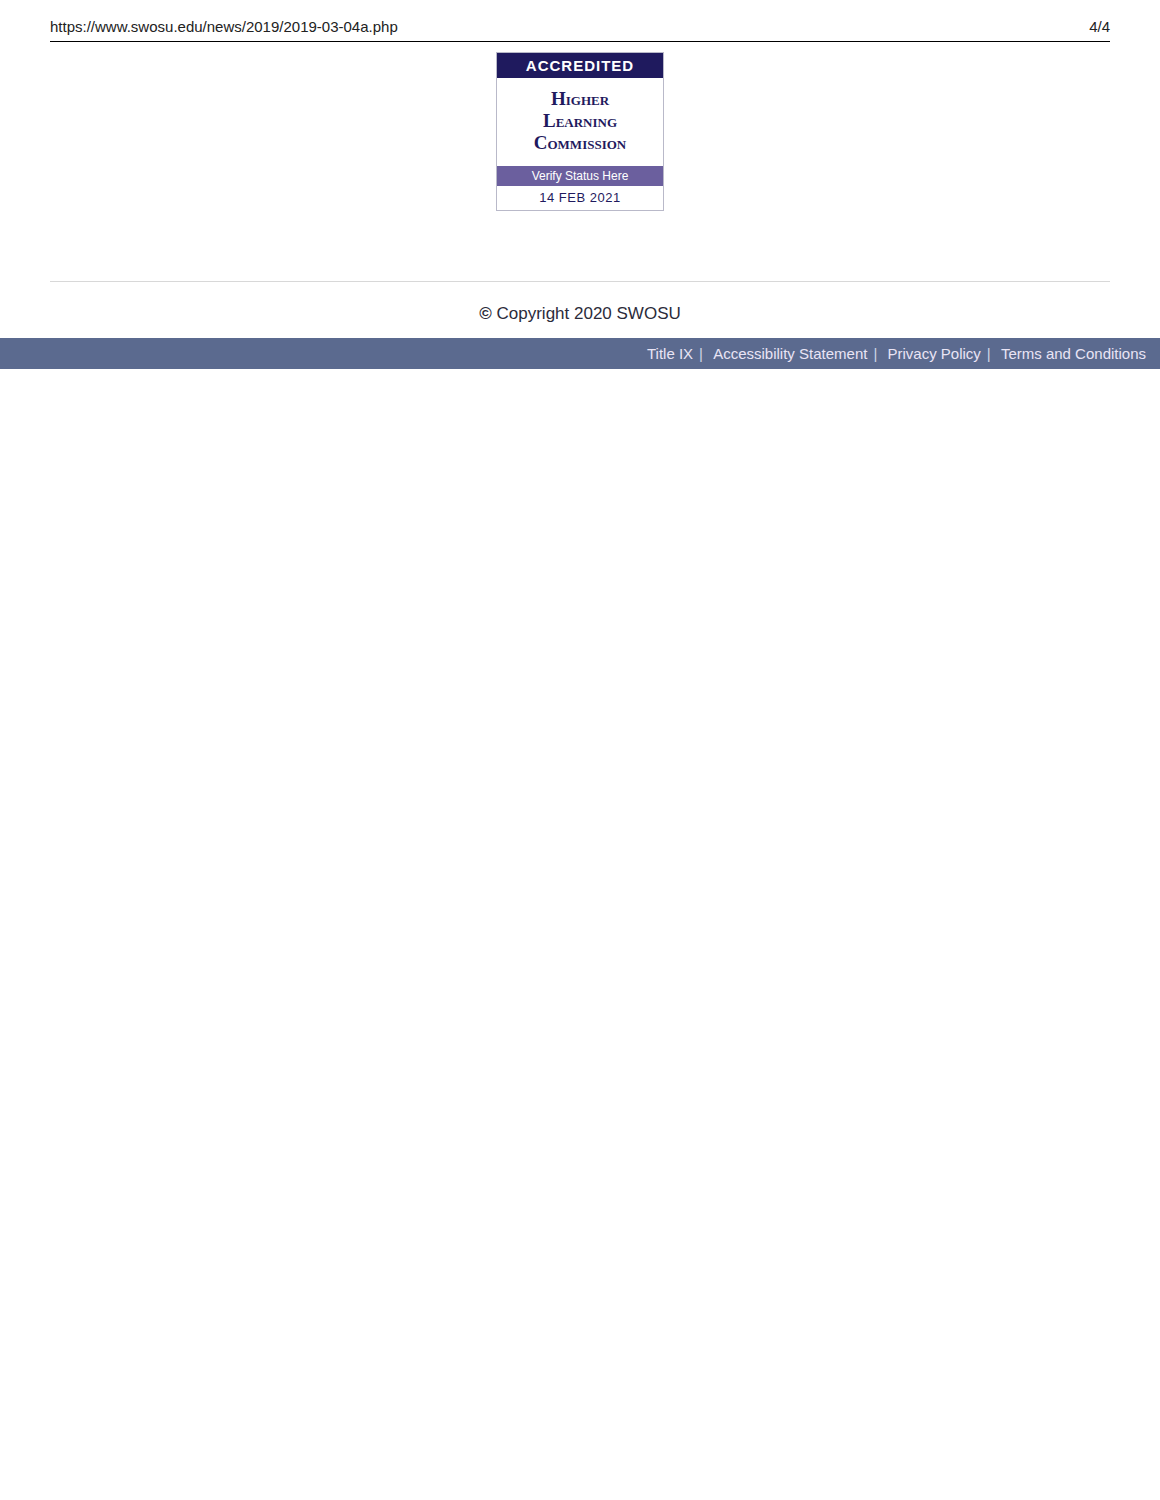https://www.swosu.edu/news/2019/2019-03-04a.php 4/4
ACCREDITED
Higher
Learning
Commission
Verify Status Here
14 FEB 2021
© Copyright 2020 SWOSU
Title IX| Accessibility Statement| Privacy Policy| Terms and Conditions